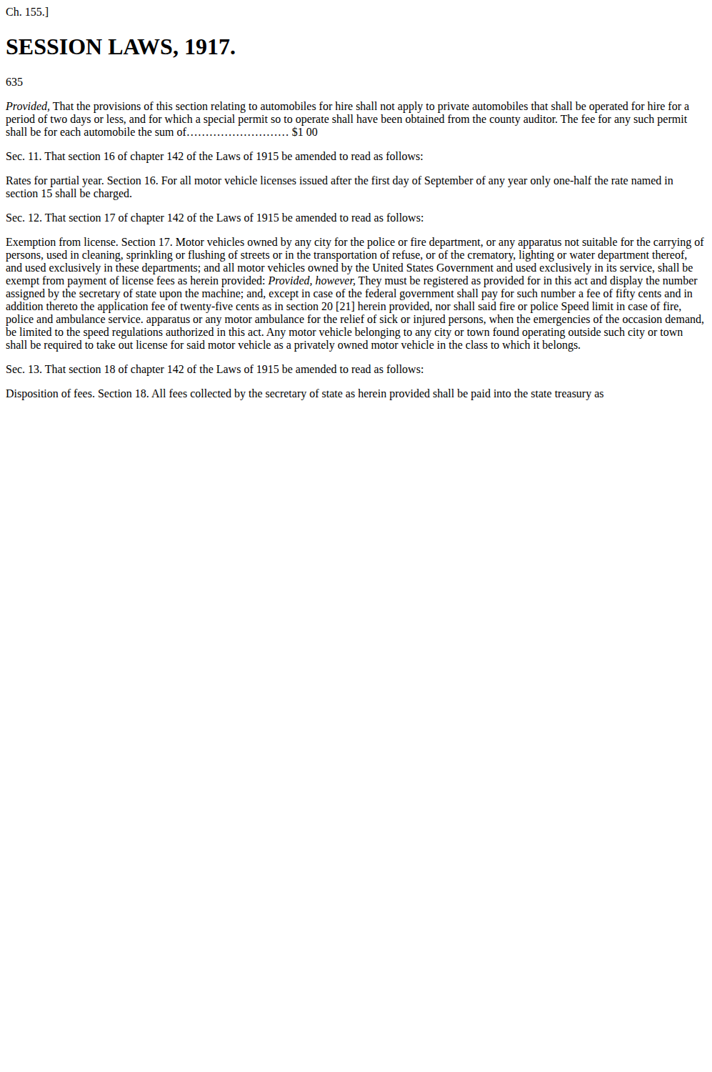Ch. 155.]
SESSION LAWS, 1917.
635
Provided, That the provisions of this section relating to automobiles for hire shall not apply to private automobiles that shall be operated for hire for a period of two days or less, and for which a special permit so to operate shall have been obtained from the county auditor. The fee for any such permit shall be for each automobile the sum of……………………… $1 00
Sec. 11. That section 16 of chapter 142 of the Laws of 1915 be amended to read as follows:
Rates for partial year. Section 16. For all motor vehicle licenses issued after the first day of September of any year only one-half the rate named in section 15 shall be charged.
Sec. 12. That section 17 of chapter 142 of the Laws of 1915 be amended to read as follows:
Exemption from license. Section 17. Motor vehicles owned by any city for the police or fire department, or any apparatus not suitable for the carrying of persons, used in cleaning, sprinkling or flushing of streets or in the transportation of refuse, or of the crematory, lighting or water department thereof, and used exclusively in these departments; and all motor vehicles owned by the United States Government and used exclusively in its service, shall be exempt from payment of license fees as herein provided: Provided, however, They must be registered as provided for in this act and display the number assigned by the secretary of state upon the machine; and, except in case of the federal government shall pay for such number a fee of fifty cents and in addition thereto the application fee of twenty-five cents as in section 20 [21] herein provided, nor shall said fire or police Speed limit in case of fire, police and ambulance service. apparatus or any motor ambulance for the relief of sick or injured persons, when the emergencies of the occasion demand, be limited to the speed regulations authorized in this act. Any motor vehicle belonging to any city or town found operating outside such city or town shall be required to take out license for said motor vehicle as a privately owned motor vehicle in the class to which it belongs.
Sec. 13. That section 18 of chapter 142 of the Laws of 1915 be amended to read as follows:
Disposition of fees. Section 18. All fees collected by the secretary of state as herein provided shall be paid into the state treasury as